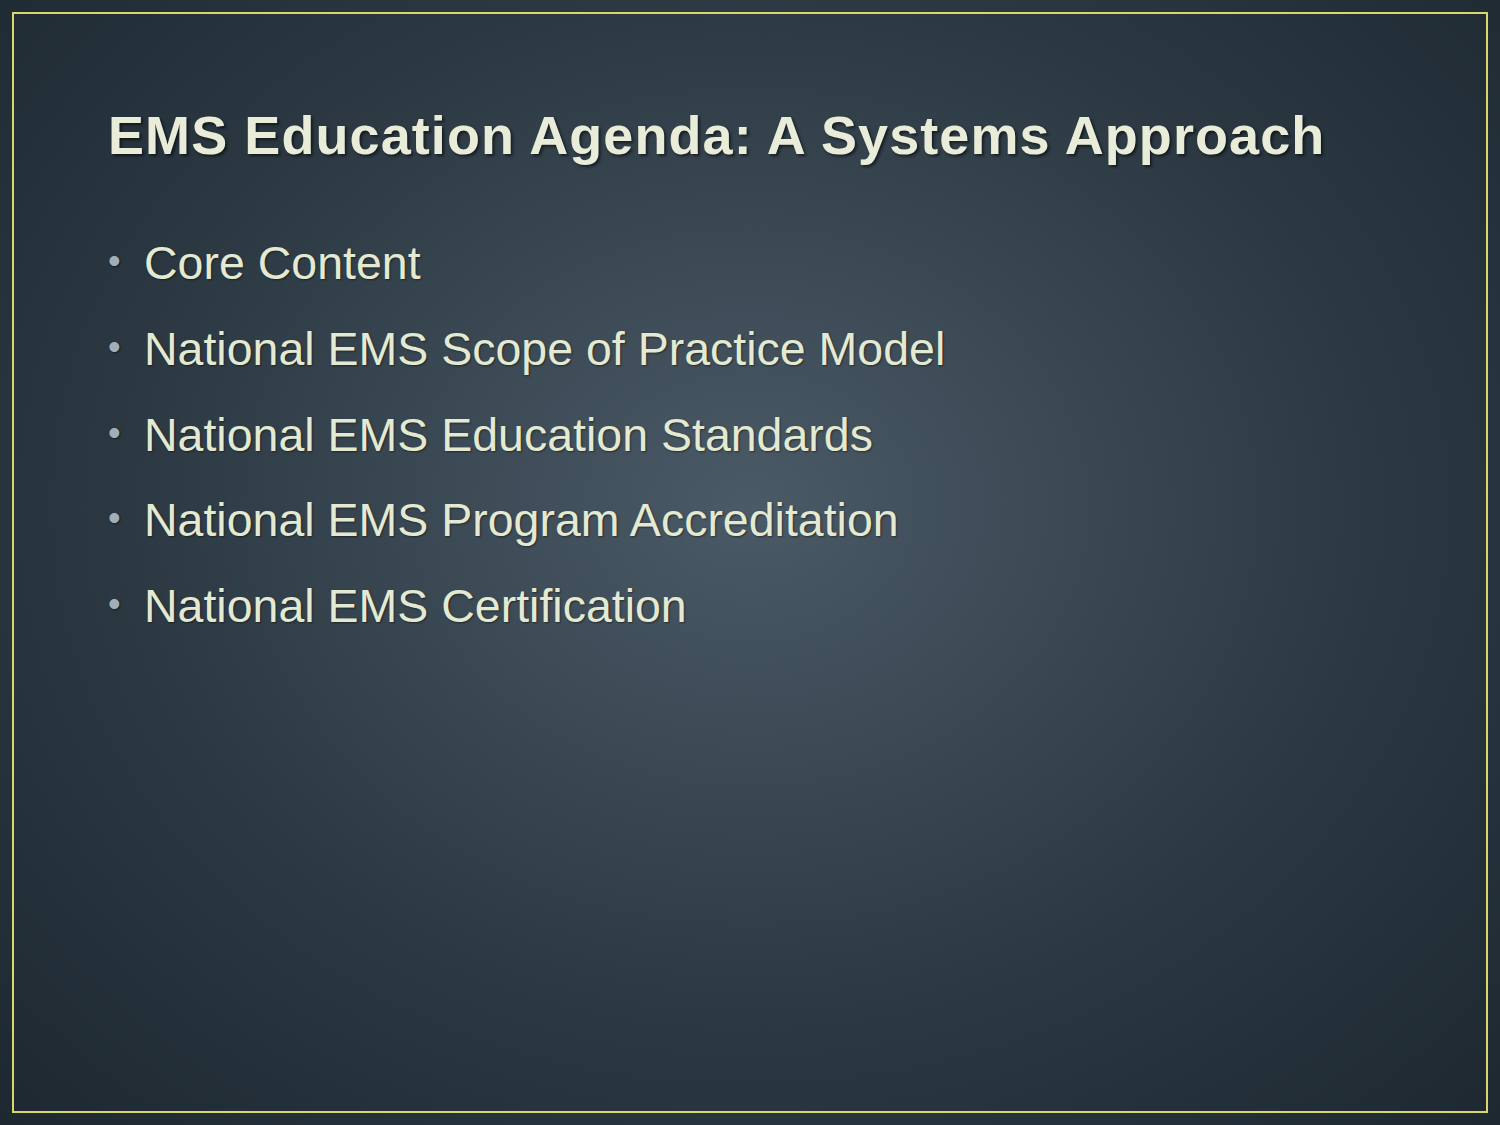EMS Education Agenda: A Systems Approach
Core Content
National EMS Scope of Practice Model
National EMS Education Standards
National EMS Program Accreditation
National EMS Certification